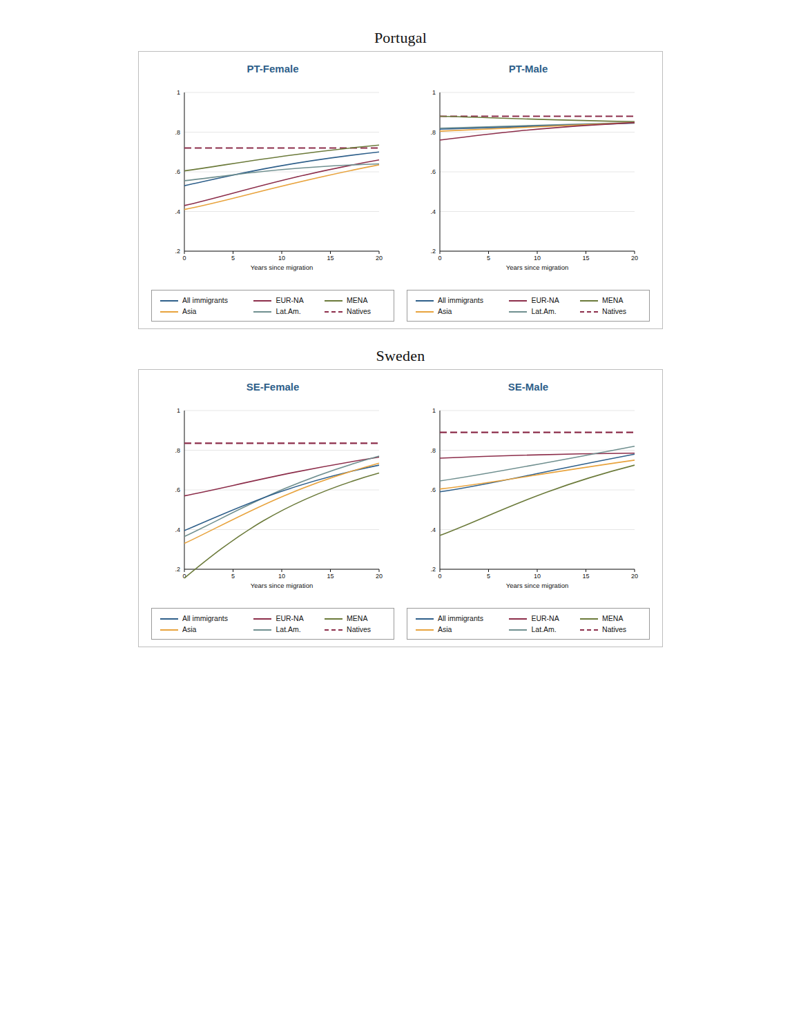Portugal
PT-Female
PT-Female employment rate by years since migration Line chart. Vertical axis employment rate from 0.2 to 1. Horizontal axis years since migration from 0 to 20. Natives shown as a horizontal dashed line near 0.72. Immigrant groups rise with years since migration. .2 .4 .6 .8 1 0 5 10 15 20 Years since migration
| All immigrants | EUR-NA | MENA |
| Asia | Lat.Am. | Natives |
PT-Male
PT-Male employment rate by years since migration Line chart. Vertical axis employment rate from 0.2 to 1. Horizontal axis years since migration from 0 to 20. Natives dashed line near 0.88. Immigrant groups start near 0.76 to 0.88 and converge near 0.85. .2 .4 .6 .8 1 0 5 10 15 20 Years since migration
| All immigrants | EUR-NA | MENA |
| Asia | Lat.Am. | Natives |
Sweden
SE-Female
SE-Female employment rate by years since migration Line chart. Vertical axis employment rate from 0.2 to 1. Horizontal axis years since migration from 0 to 20. Natives dashed line near 0.835. Immigrant groups start between 0.15 and 0.57 and rise to about 0.68 to 0.77. .2 .4 .6 .8 1 0 5 10 15 20 Years since migration
| All immigrants | EUR-NA | MENA |
| Asia | Lat.Am. | Natives |
SE-Male
SE-Male employment rate by years since migration Line chart. Vertical axis employment rate from 0.2 to 1. Horizontal axis years since migration from 0 to 20. Natives dashed line near 0.89. Immigrant groups start between 0.37 and 0.76 and rise to about 0.72 to 0.82. .2 .4 .6 .8 1 0 5 10 15 20 Years since migration
| All immigrants | EUR-NA | MENA |
| Asia | Lat.Am. | Natives |